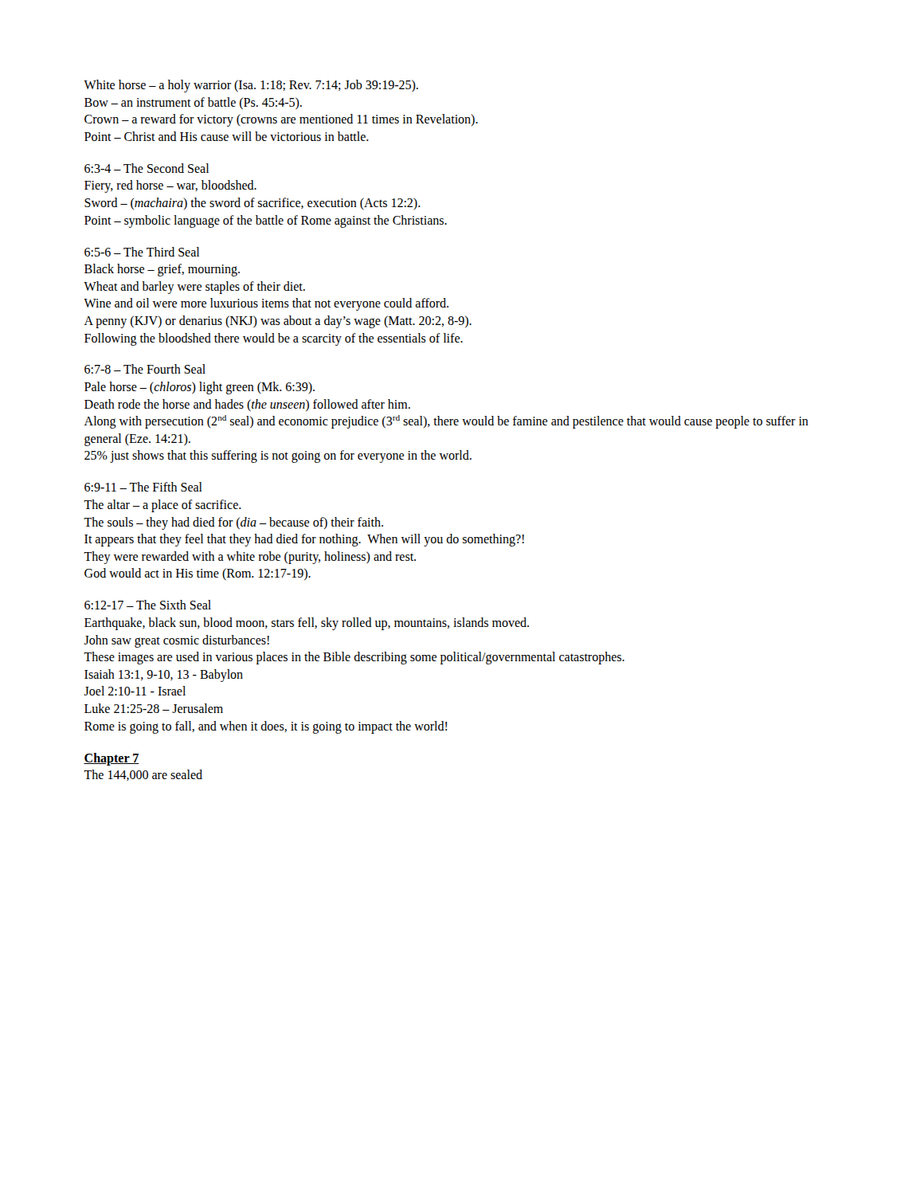White horse – a holy warrior (Isa. 1:18; Rev. 7:14; Job 39:19-25).
Bow – an instrument of battle (Ps. 45:4-5).
Crown – a reward for victory (crowns are mentioned 11 times in Revelation).
Point – Christ and His cause will be victorious in battle.
6:3-4 – The Second Seal
Fiery, red horse – war, bloodshed.
Sword – (machaira) the sword of sacrifice, execution (Acts 12:2).
Point – symbolic language of the battle of Rome against the Christians.
6:5-6 – The Third Seal
Black horse – grief, mourning.
Wheat and barley were staples of their diet.
Wine and oil were more luxurious items that not everyone could afford.
A penny (KJV) or denarius (NKJ) was about a day’s wage (Matt. 20:2, 8-9).
Following the bloodshed there would be a scarcity of the essentials of life.
6:7-8 – The Fourth Seal
Pale horse – (chloros) light green (Mk. 6:39).
Death rode the horse and hades (the unseen) followed after him.
Along with persecution (2nd seal) and economic prejudice (3rd seal), there would be famine and pestilence that would cause people to suffer in general (Eze. 14:21).
25% just shows that this suffering is not going on for everyone in the world.
6:9-11 – The Fifth Seal
The altar – a place of sacrifice.
The souls – they had died for (dia – because of) their faith.
It appears that they feel that they had died for nothing. When will you do something?!
They were rewarded with a white robe (purity, holiness) and rest.
God would act in His time (Rom. 12:17-19).
6:12-17 – The Sixth Seal
Earthquake, black sun, blood moon, stars fell, sky rolled up, mountains, islands moved.
John saw great cosmic disturbances!
These images are used in various places in the Bible describing some political/governmental catastrophes.
Isaiah 13:1, 9-10, 13 - Babylon
Joel 2:10-11 - Israel
Luke 21:25-28 – Jerusalem
Rome is going to fall, and when it does, it is going to impact the world!
Chapter 7
The 144,000 are sealed